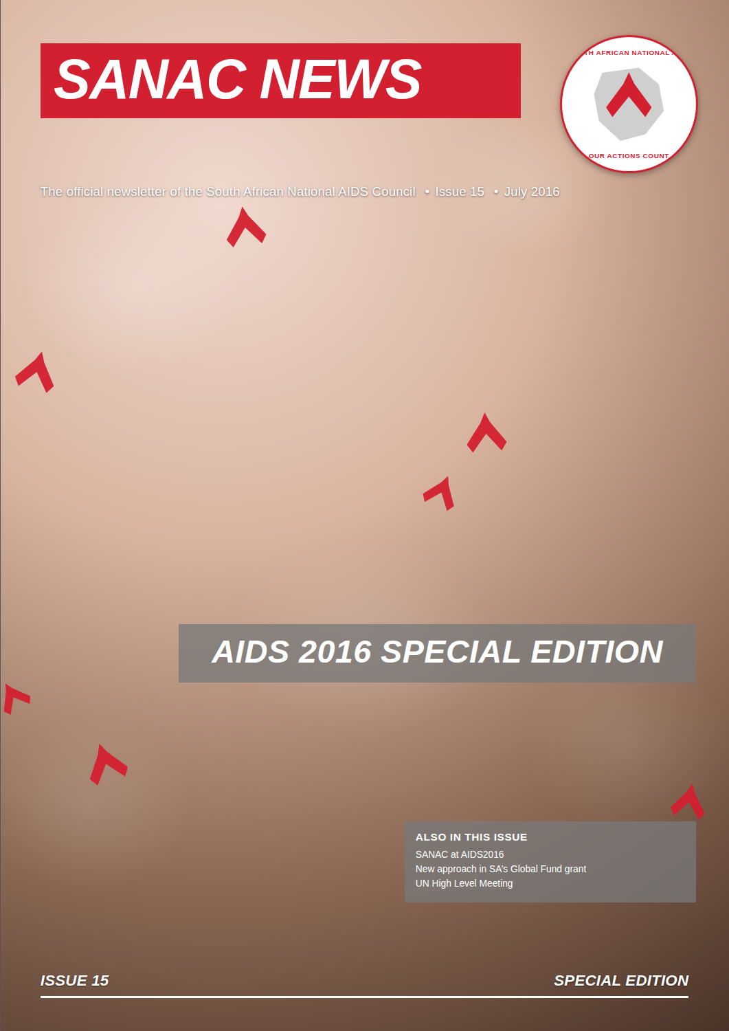SANAC News
The official newsletter of the South African National AIDS Council •Issue 15 •July 2016
South African National AIDS Our Actions Count
AIDS 2016 Special Edition
Also in this issue
SANAC at AIDS2016
New approach in SA’s Global Fund grant
UN High Level Meeting
Issue 15 Special Edition